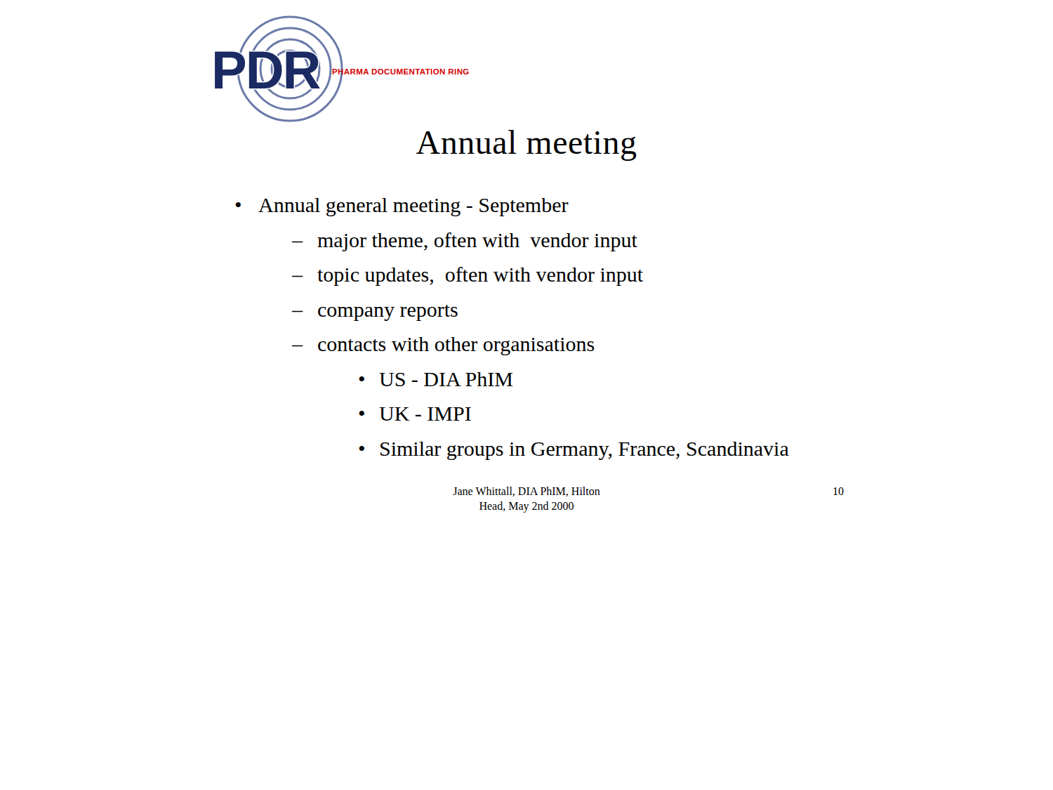PDR
PHARMA DOCUMENTATION RING
Annual meeting
Annual general meeting - September
major theme, often with vendor input
topic updates, often with vendor input
company reports
contacts with other organisations
US - DIA PhIM
UK - IMPI
Similar groups in Germany, France, Scandinavia
Jane Whittall, DIA PhIM, Hilton
Head, May 2nd 2000
10